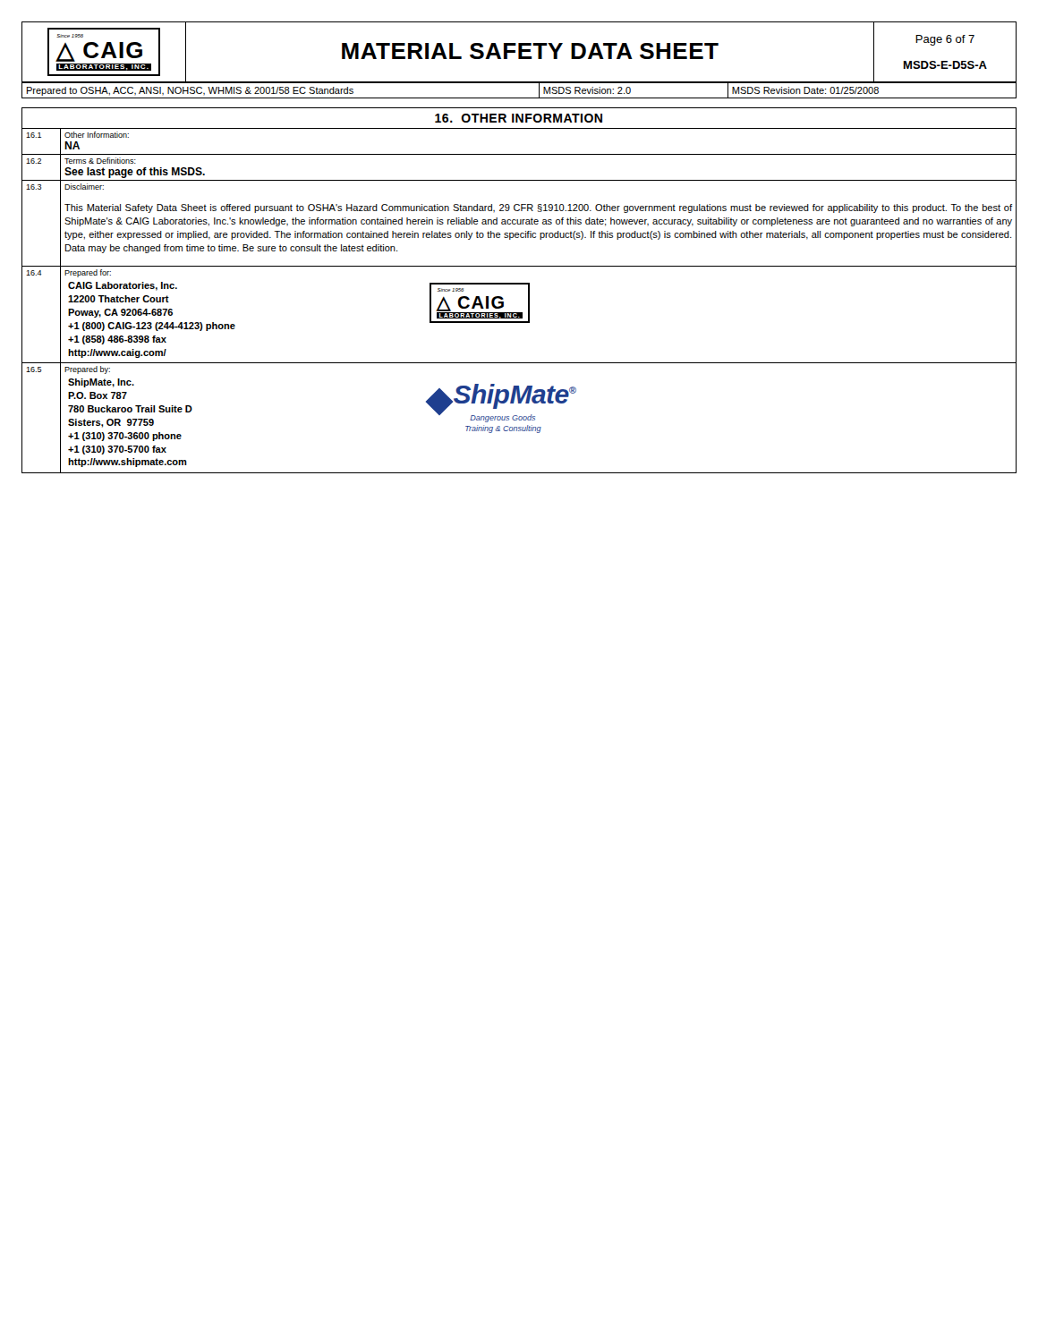| Since 1956 △ CAIG LABORATORIES, INC. | MATERIAL SAFETY DATA SHEET | Page 6 of 7 MSDS-E-D5S-A |
| Prepared to OSHA, ACC, ANSI, NOHSC, WHMIS & 2001/58 EC Standards | MSDS Revision: 2.0 | MSDS Revision Date: 01/25/2008 |
| 16. OTHER INFORMATION |
| 16.1 | Other Information: NA |
| 16.2 | Terms & Definitions: See last page of this MSDS. |
| 16.3 | Disclaimer: This Material Safety Data Sheet is offered pursuant to OSHA's Hazard Communication Standard, 29 CFR §1910.1200. Other government regulations must be reviewed for applicability to this product. To the best of ShipMate's & CAIG Laboratories, Inc.'s knowledge, the information contained herein is reliable and accurate as of this date; however, accuracy, suitability or completeness are not guaranteed and no warranties of any type, either expressed or implied, are provided. The information contained herein relates only to the specific product(s). If this product(s) is combined with other materials, all component properties must be considered. Data may be changed from time to time. Be sure to consult the latest edition. |
| 16.4 | Prepared for: / CAIG Laboratories, Inc. 12200 Thatcher Court Poway, CA 92064-6876 +1 (800) CAIG-123 (244-4123) phone +1 (858) 486-8398 fax http://www.caig.com/ / Since 1956 △ CAIG LABORATORIES, INC. / |
| 16.5 | Prepared by: / ShipMate, Inc. P.O. Box 787 780 Buckaroo Trail Suite D Sisters, OR 97759 +1 (310) 370-3600 phone +1 (310) 370-5700 fax http://www.shipmate.com / ShipMate ® Dangerous Goods Training & Consulting / |